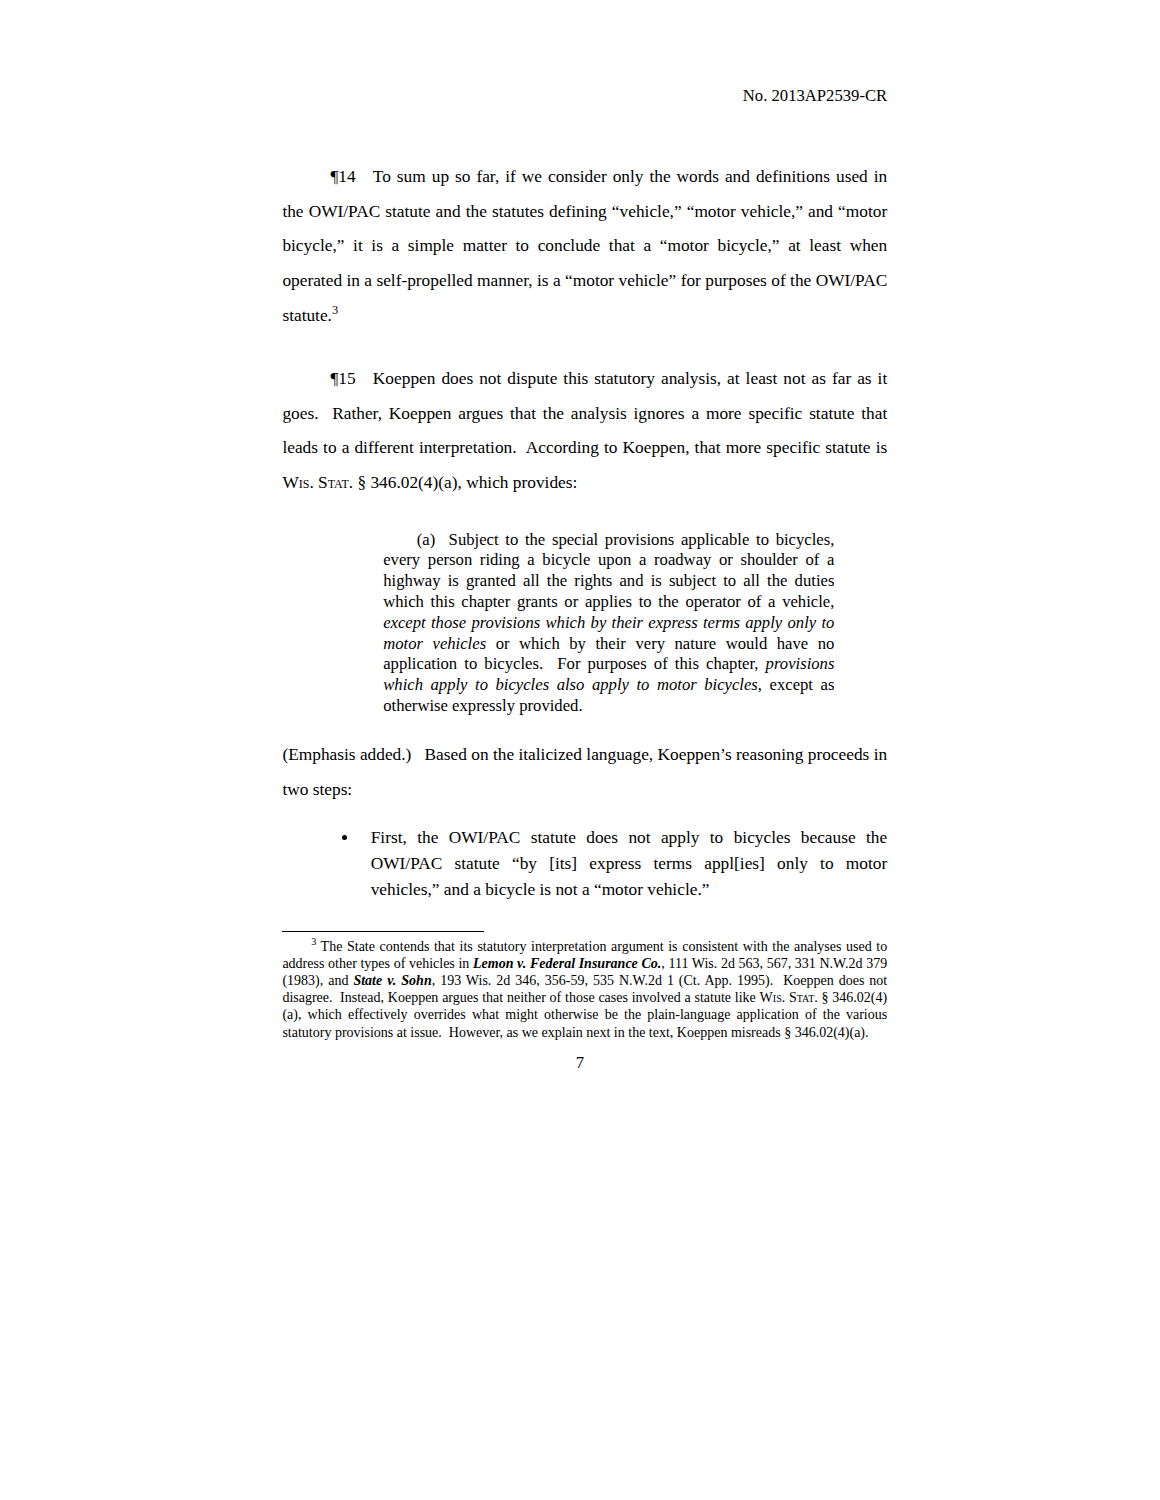No. 2013AP2539-CR
¶14 To sum up so far, if we consider only the words and definitions used in the OWI/PAC statute and the statutes defining “vehicle,” “motor vehicle,” and “motor bicycle,” it is a simple matter to conclude that a “motor bicycle,” at least when operated in a self-propelled manner, is a “motor vehicle” for purposes of the OWI/PAC statute.3
¶15 Koeppen does not dispute this statutory analysis, at least not as far as it goes. Rather, Koeppen argues that the analysis ignores a more specific statute that leads to a different interpretation. According to Koeppen, that more specific statute is Wis. Stat. § 346.02(4)(a), which provides:
(a) Subject to the special provisions applicable to bicycles, every person riding a bicycle upon a roadway or shoulder of a highway is granted all the rights and is subject to all the duties which this chapter grants or applies to the operator of a vehicle, except those provisions which by their express terms apply only to motor vehicles or which by their very nature would have no application to bicycles. For purposes of this chapter, provisions which apply to bicycles also apply to motor bicycles, except as otherwise expressly provided.
(Emphasis added.) Based on the italicized language, Koeppen’s reasoning proceeds in two steps:
First, the OWI/PAC statute does not apply to bicycles because the OWI/PAC statute “by [its] express terms appl[ies] only to motor vehicles,” and a bicycle is not a “motor vehicle.”
3 The State contends that its statutory interpretation argument is consistent with the analyses used to address other types of vehicles in Lemon v. Federal Insurance Co., 111 Wis. 2d 563, 567, 331 N.W.2d 379 (1983), and State v. Sohn, 193 Wis. 2d 346, 356-59, 535 N.W.2d 1 (Ct. App. 1995). Koeppen does not disagree. Instead, Koeppen argues that neither of those cases involved a statute like Wis. Stat. § 346.02(4)(a), which effectively overrides what might otherwise be the plain-language application of the various statutory provisions at issue. However, as we explain next in the text, Koeppen misreads § 346.02(4)(a).
7